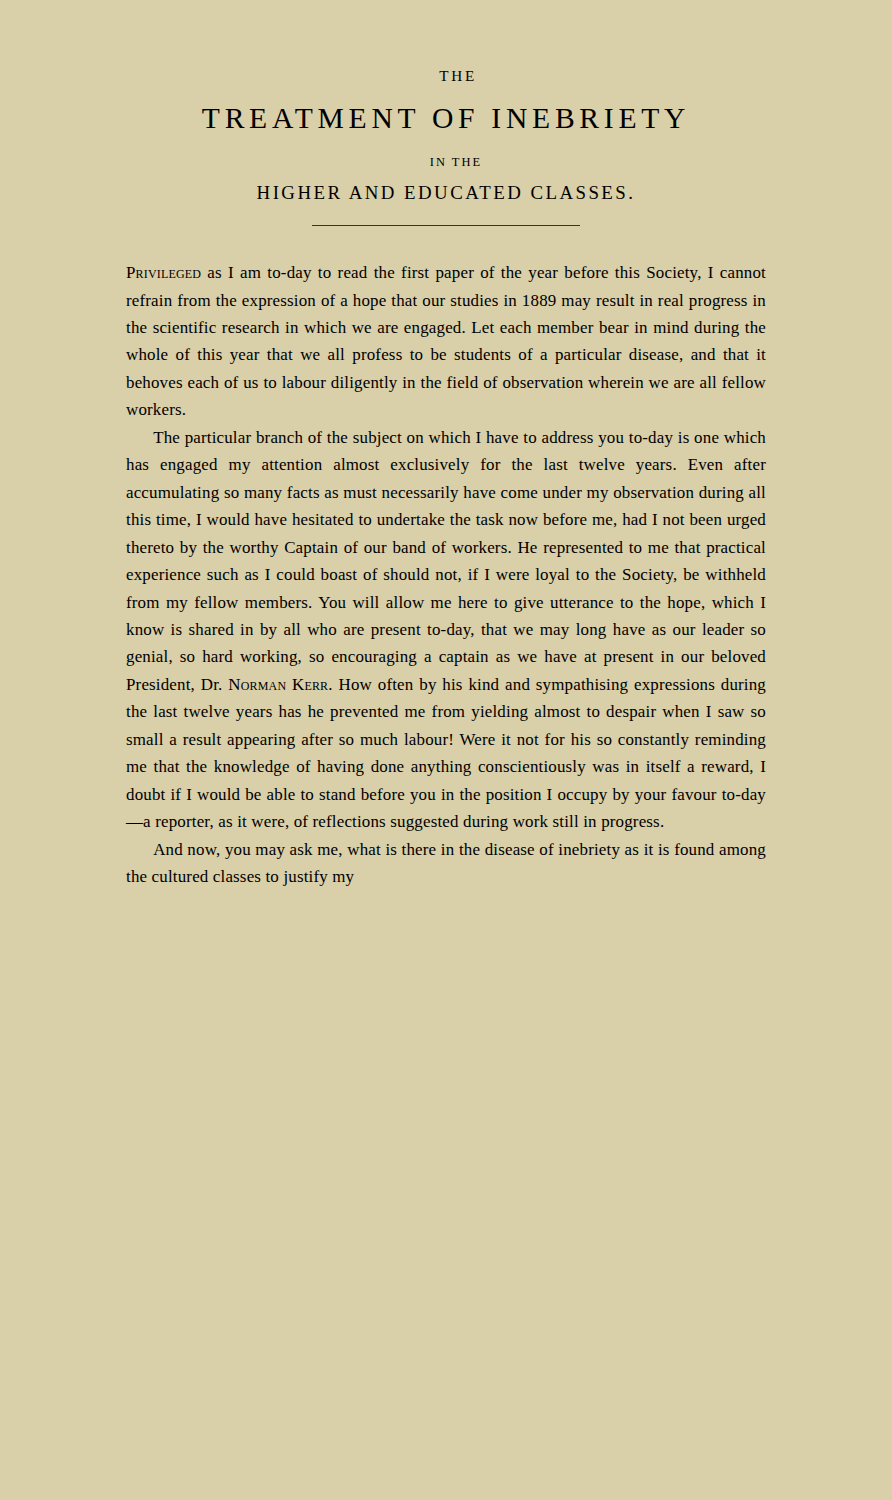THE
TREATMENT OF INEBRIETY
IN THE
HIGHER AND EDUCATED CLASSES.
Privileged as I am to-day to read the first paper of the year before this Society, I cannot refrain from the expression of a hope that our studies in 1889 may result in real progress in the scientific research in which we are engaged. Let each member bear in mind during the whole of this year that we all profess to be students of a particular disease, and that it behoves each of us to labour diligently in the field of observation wherein we are all fellow workers.
The particular branch of the subject on which I have to address you to-day is one which has engaged my attention almost exclusively for the last twelve years. Even after accumulating so many facts as must necessarily have come under my observation during all this time, I would have hesitated to undertake the task now before me, had I not been urged thereto by the worthy Captain of our band of workers. He represented to me that practical experience such as I could boast of should not, if I were loyal to the Society, be withheld from my fellow members. You will allow me here to give utterance to the hope, which I know is shared in by all who are present to-day, that we may long have as our leader so genial, so hard working, so encouraging a captain as we have at present in our beloved President, Dr. Norman Kerr. How often by his kind and sympathising expressions during the last twelve years has he prevented me from yielding almost to despair when I saw so small a result appearing after so much labour! Were it not for his so constantly reminding me that the knowledge of having done anything conscientiously was in itself a reward, I doubt if I would be able to stand before you in the position I occupy by your favour to-day—a reporter, as it were, of reflections suggested during work still in progress.
And now, you may ask me, what is there in the disease of inebriety as it is found among the cultured classes to justify my